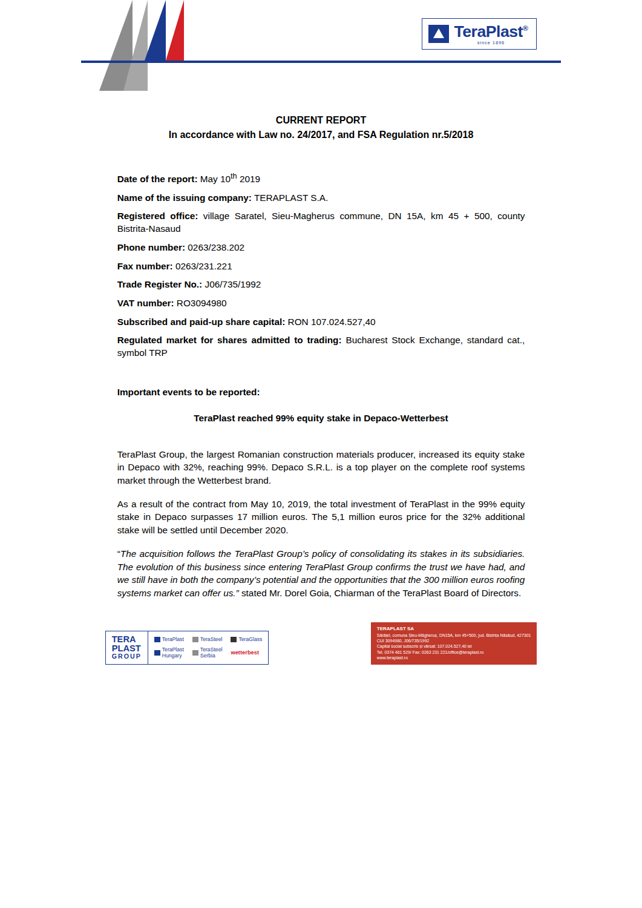TeraPlast®
since 1896
CURRENT REPORT
In accordance with Law no. 24/2017, and FSA Regulation nr.5/2018
Date of the report: May 10th 2019
Name of the issuing company: TERAPLAST S.A.
Registered office: village Saratel, Sieu-Magherus commune, DN 15A, km 45 + 500, county Bistrita-Nasaud
Phone number: 0263/238.202
Fax number: 0263/231.221
Trade Register No.: J06/735/1992
VAT number: RO3094980
Subscribed and paid-up share capital: RON 107.024.527,40
Regulated market for shares admitted to trading: Bucharest Stock Exchange, standard cat., symbol TRP
Important events to be reported:
TeraPlast reached 99% equity stake in Depaco-Wetterbest
TeraPlast Group, the largest Romanian construction materials producer, increased its equity stake in Depaco with 32%, reaching 99%. Depaco S.R.L. is a top player on the complete roof systems market through the Wetterbest brand.
As a result of the contract from May 10, 2019, the total investment of TeraPlast in the 99% equity stake in Depaco surpasses 17 million euros. The 5,1 million euros price for the 32% additional stake will be settled until December 2020.
“The acquisition follows the TeraPlast Group’s policy of consolidating its stakes in its subsidiaries. The evolution of this business since entering TeraPlast Group confirms the trust we have had, and we still have in both the company’s potential and the opportunities that the 300 million euros roofing systems market can offer us.” stated Mr. Dorel Goia, Chiarman of the TeraPlast Board of Directors.
TERA PLAST GROUP
TeraPlast
TeraSteel
TeraGlass
TeraPlast
Hungary
TeraSteel
Serbia
wetterbest
TERAPLAST SA
Sărățel, comuna Șieu-Măgheruș, DN15A, km 45+500, jud. Bistrița Năsăud, 427301
CUI 3094980, J06/735/1992
Capital social subscris și vărsat: 107.024.527,40 lei
Tel. 0374 461 529/ Fax: 0263 231 221/office@teraplast.ro
www.teraplast.ro